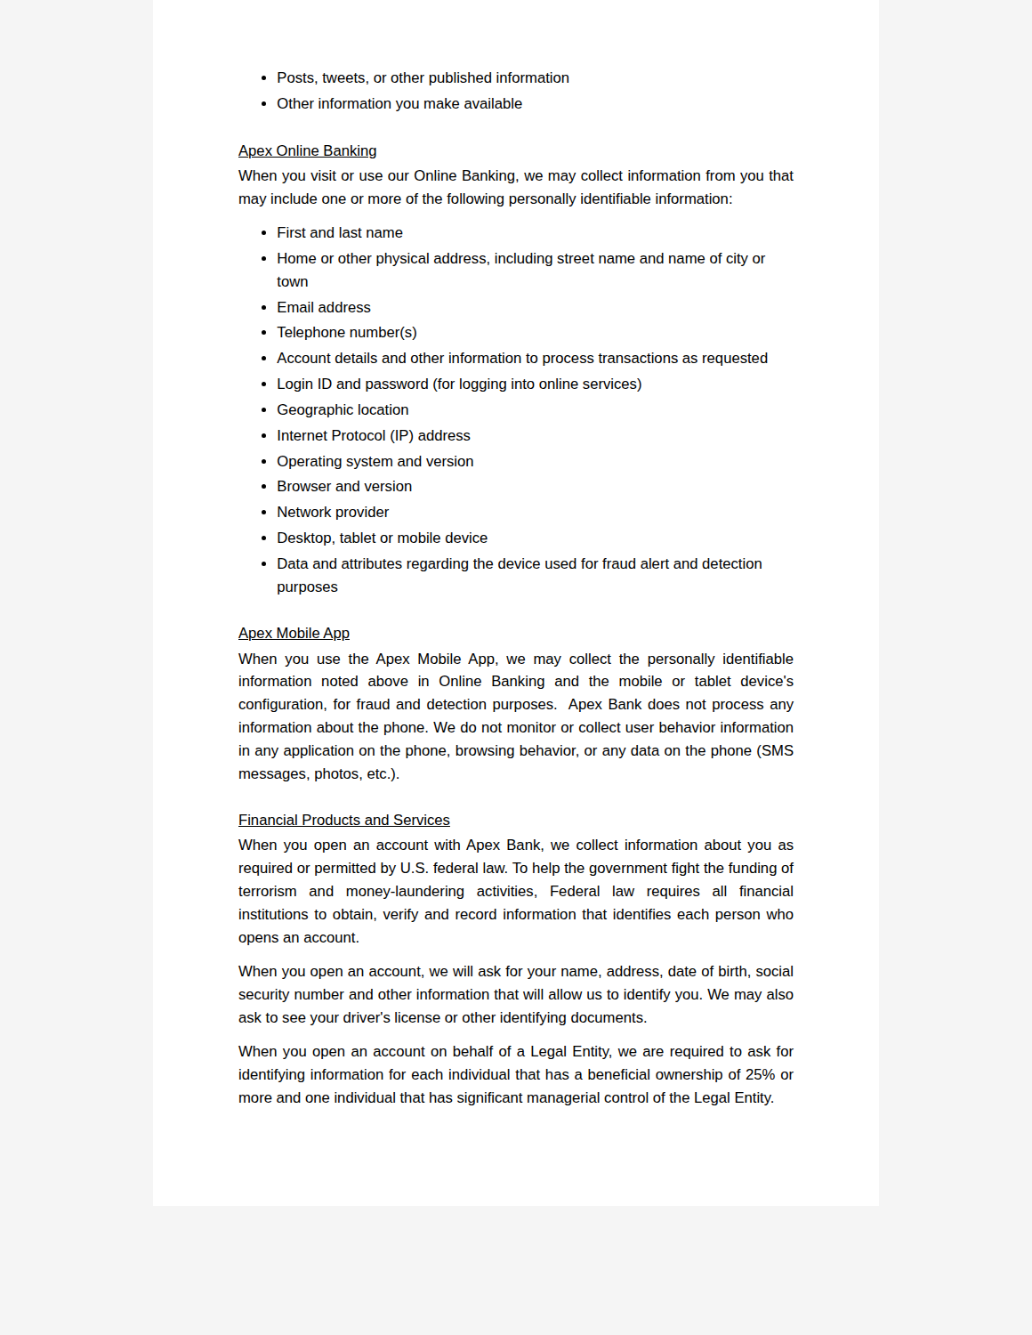Posts, tweets, or other published information
Other information you make available
Apex Online Banking
When you visit or use our Online Banking, we may collect information from you that may include one or more of the following personally identifiable information:
First and last name
Home or other physical address, including street name and name of city or town
Email address
Telephone number(s)
Account details and other information to process transactions as requested
Login ID and password (for logging into online services)
Geographic location
Internet Protocol (IP) address
Operating system and version
Browser and version
Network provider
Desktop, tablet or mobile device
Data and attributes regarding the device used for fraud alert and detection purposes
Apex Mobile App
When you use the Apex Mobile App, we may collect the personally identifiable information noted above in Online Banking and the mobile or tablet device's configuration, for fraud and detection purposes. Apex Bank does not process any information about the phone. We do not monitor or collect user behavior information in any application on the phone, browsing behavior, or any data on the phone (SMS messages, photos, etc.).
Financial Products and Services
When you open an account with Apex Bank, we collect information about you as required or permitted by U.S. federal law. To help the government fight the funding of terrorism and money-laundering activities, Federal law requires all financial institutions to obtain, verify and record information that identifies each person who opens an account.
When you open an account, we will ask for your name, address, date of birth, social security number and other information that will allow us to identify you. We may also ask to see your driver's license or other identifying documents.
When you open an account on behalf of a Legal Entity, we are required to ask for identifying information for each individual that has a beneficial ownership of 25% or more and one individual that has significant managerial control of the Legal Entity.